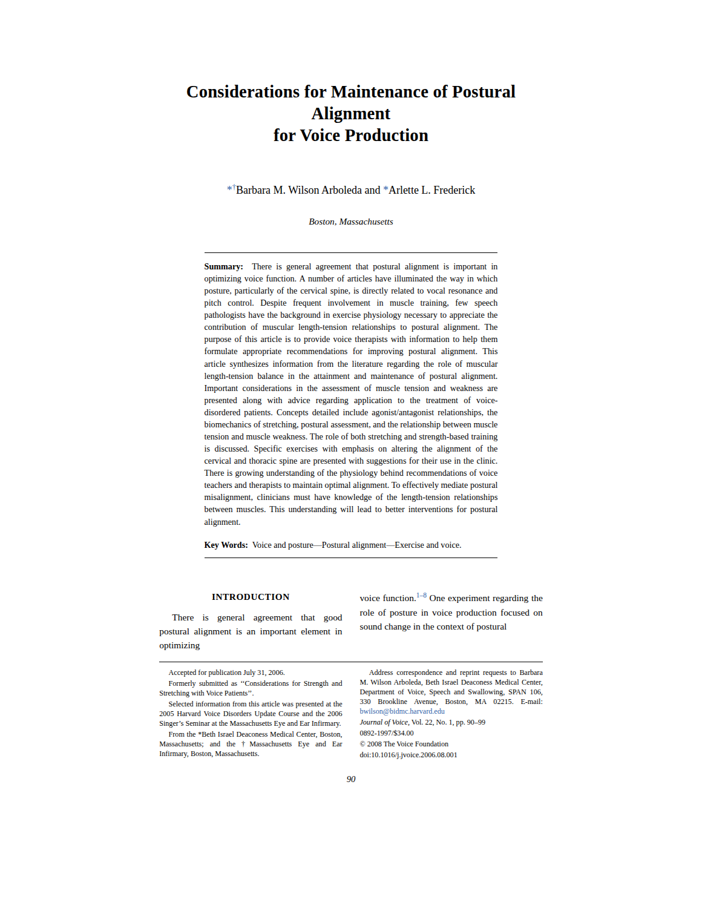Considerations for Maintenance of Postural Alignment
for Voice Production
*†Barbara M. Wilson Arboleda and *Arlette L. Frederick
Boston, Massachusetts
Summary: There is general agreement that postural alignment is important in optimizing voice function. A number of articles have illuminated the way in which posture, particularly of the cervical spine, is directly related to vocal resonance and pitch control. Despite frequent involvement in muscle training, few speech pathologists have the background in exercise physiology necessary to appreciate the contribution of muscular length-tension relationships to postural alignment. The purpose of this article is to provide voice therapists with information to help them formulate appropriate recommendations for improving postural alignment. This article synthesizes information from the literature regarding the role of muscular length-tension balance in the attainment and maintenance of postural alignment. Important considerations in the assessment of muscle tension and weakness are presented along with advice regarding application to the treatment of voice-disordered patients. Concepts detailed include agonist/antagonist relationships, the biomechanics of stretching, postural assessment, and the relationship between muscle tension and muscle weakness. The role of both stretching and strength-based training is discussed. Specific exercises with emphasis on altering the alignment of the cervical and thoracic spine are presented with suggestions for their use in the clinic. There is growing understanding of the physiology behind recommendations of voice teachers and therapists to maintain optimal alignment. To effectively mediate postural misalignment, clinicians must have knowledge of the length-tension relationships between muscles. This understanding will lead to better interventions for postural alignment.
Key Words: Voice and posture—Postural alignment—Exercise and voice.
INTRODUCTION
There is general agreement that good postural alignment is an important element in optimizing
voice function.1–8 One experiment regarding the role of posture in voice production focused on sound change in the context of postural
Accepted for publication July 31, 2006.
Formerly submitted as ‘‘Considerations for Strength and Stretching with Voice Patients’’.
Selected information from this article was presented at the 2005 Harvard Voice Disorders Update Course and the 2006 Singer’s Seminar at the Massachusetts Eye and Ear Infirmary.
From the *Beth Israel Deaconess Medical Center, Boston, Massachusetts; and the †Massachusetts Eye and Ear Infirmary, Boston, Massachusetts.
Address correspondence and reprint requests to Barbara M. Wilson Arboleda, Beth Israel Deaconess Medical Center, Department of Voice, Speech and Swallowing, SPAN 106, 330 Brookline Avenue, Boston, MA 02215. E-mail: bwilson@bidmc.harvard.edu
Journal of Voice, Vol. 22, No. 1, pp. 90–99
0892-1997/$34.00
© 2008 The Voice Foundation
doi:10.1016/j.jvoice.2006.08.001
90